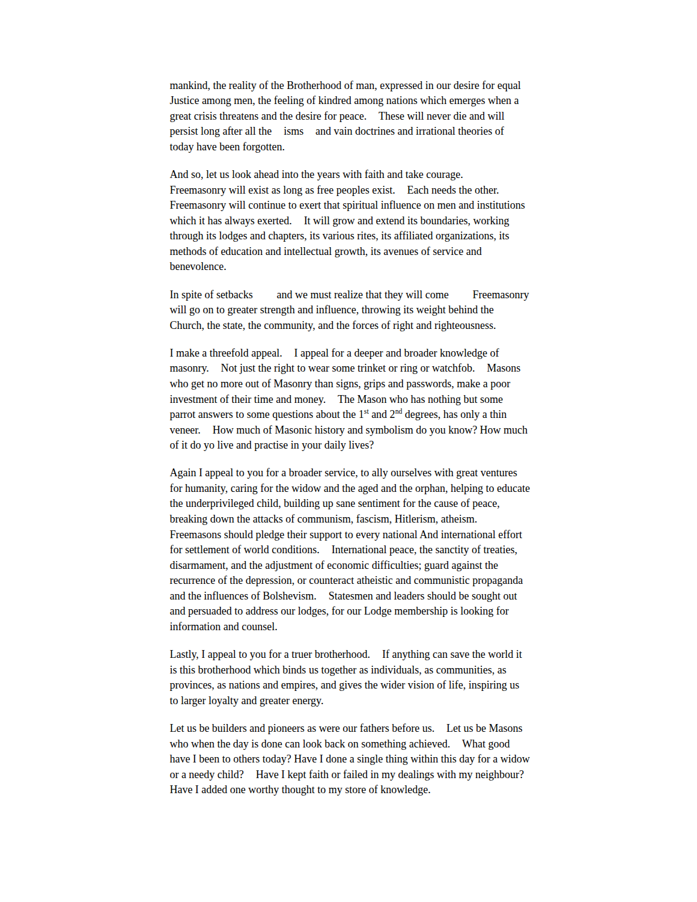mankind, the reality of the Brotherhood of man, expressed in our desire for equal Justice among men, the feeling of kindred among nations which emerges when a great crisis threatens and the desire for peace. These will never die and will persist long after all the isms and vain doctrines and irrational theories of today have been forgotten.
And so, let us look ahead into the years with faith and take courage. Freemasonry will exist as long as free peoples exist. Each needs the other. Freemasonry will continue to exert that spiritual influence on men and institutions which it has always exerted. It will grow and extend its boundaries, working through its lodges and chapters, its various rites, its affiliated organizations, its methods of education and intellectual growth, its avenues of service and benevolence.
In spite of setbacks and we must realize that they will come Freemasonry will go on to greater strength and influence, throwing its weight behind the Church, the state, the community, and the forces of right and righteousness.
I make a threefold appeal. I appeal for a deeper and broader knowledge of masonry. Not just the right to wear some trinket or ring or watchfob. Masons who get no more out of Masonry than signs, grips and passwords, make a poor investment of their time and money. The Mason who has nothing but some parrot answers to some questions about the 1st and 2nd degrees, has only a thin veneer. How much of Masonic history and symbolism do you know? How much of it do yo live and practise in your daily lives?
Again I appeal to you for a broader service, to ally ourselves with great ventures for humanity, caring for the widow and the aged and the orphan, helping to educate the underprivileged child, building up sane sentiment for the cause of peace, breaking down the attacks of communism, fascism, Hitlerism, atheism. Freemasons should pledge their support to every national And international effort for settlement of world conditions. International peace, the sanctity of treaties, disarmament, and the adjustment of economic difficulties; guard against the recurrence of the depression, or counteract atheistic and communistic propaganda and the influences of Bolshevism. Statesmen and leaders should be sought out and persuaded to address our lodges, for our Lodge membership is looking for information and counsel.
Lastly, I appeal to you for a truer brotherhood. If anything can save the world it is this brotherhood which binds us together as individuals, as communities, as provinces, as nations and empires, and gives the wider vision of life, inspiring us to larger loyalty and greater energy.
Let us be builders and pioneers as were our fathers before us. Let us be Masons who when the day is done can look back on something achieved. What good have I been to others today? Have I done a single thing within this day for a widow or a needy child? Have I kept faith or failed in my dealings with my neighbour? Have I added one worthy thought to my store of knowledge.